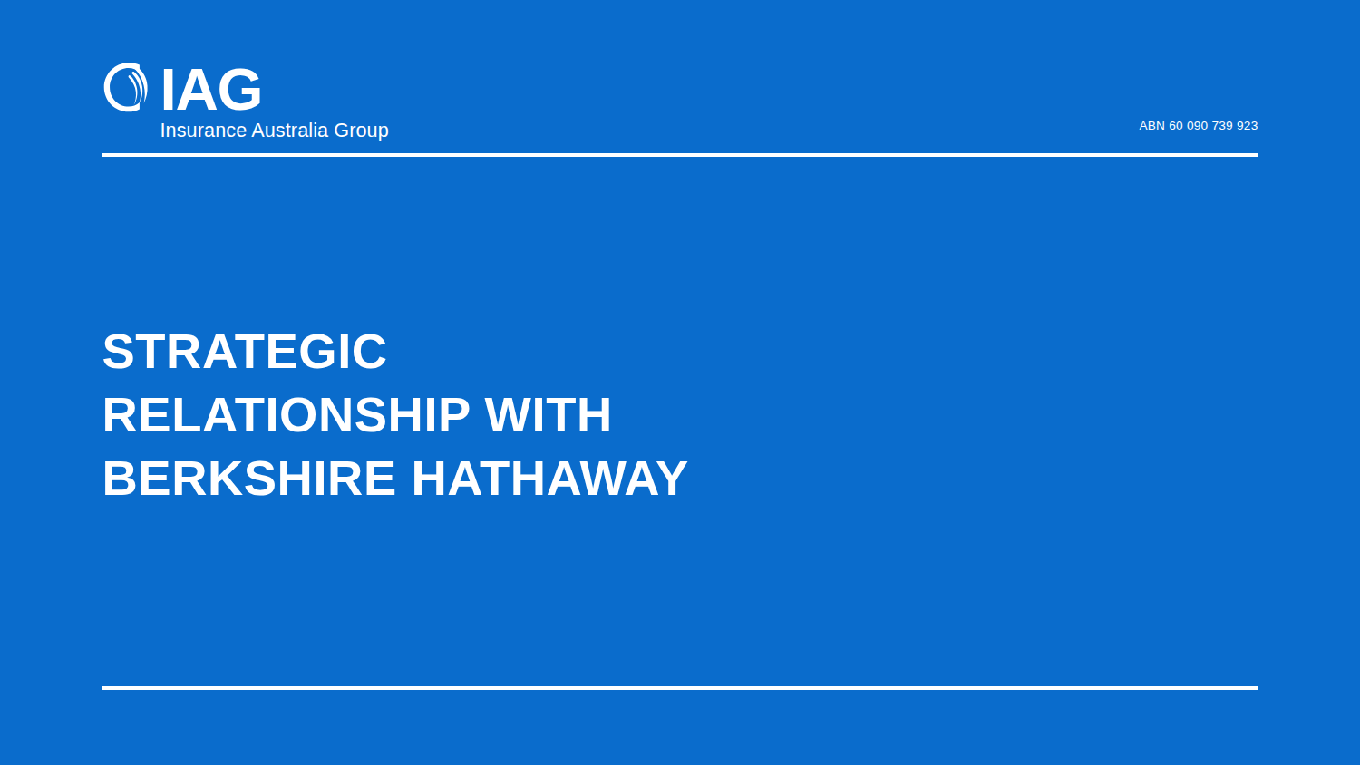IAG Insurance Australia Group
ABN 60 090 739 923
Strategic
Relationship with
Berkshire Hathaway